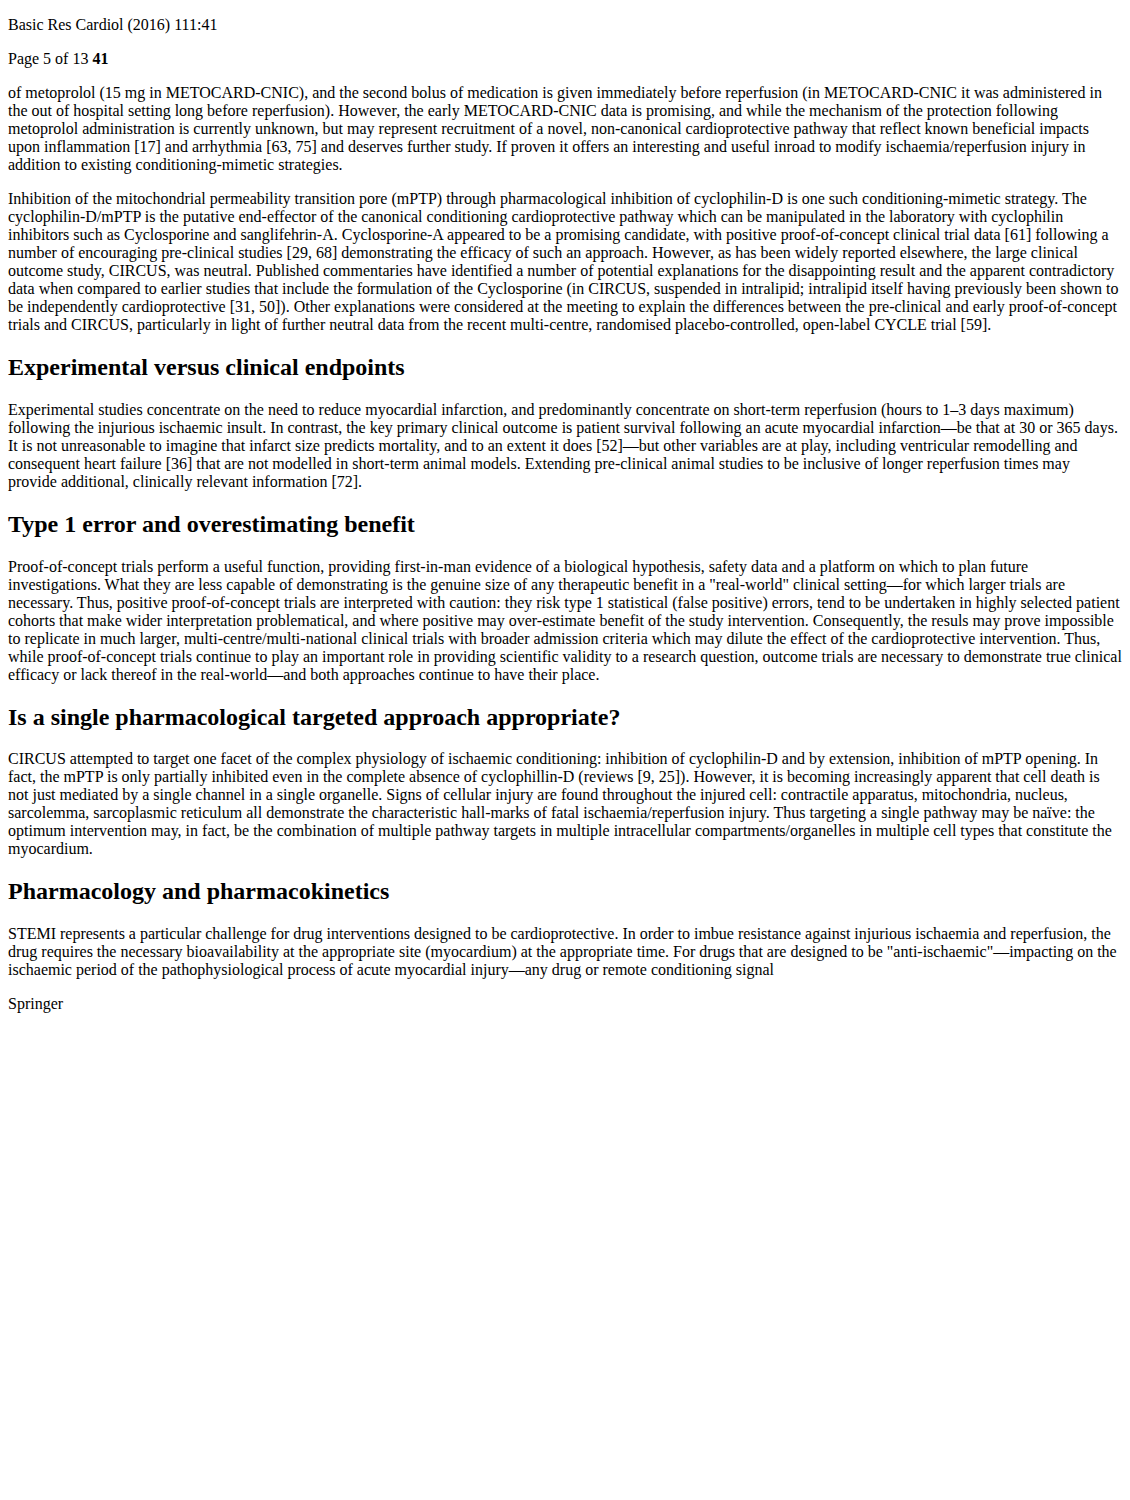Basic Res Cardiol (2016) 111:41
Page 5 of 13 41
of metoprolol (15 mg in METOCARD-CNIC), and the second bolus of medication is given immediately before reperfusion (in METOCARD-CNIC it was administered in the out of hospital setting long before reperfusion). However, the early METOCARD-CNIC data is promising, and while the mechanism of the protection following metoprolol administration is currently unknown, but may represent recruitment of a novel, non-canonical cardioprotective pathway that reflect known beneficial impacts upon inflammation [17] and arrhythmia [63, 75] and deserves further study. If proven it offers an interesting and useful inroad to modify ischaemia/reperfusion injury in addition to existing conditioning-mimetic strategies.
Inhibition of the mitochondrial permeability transition pore (mPTP) through pharmacological inhibition of cyclophilin-D is one such conditioning-mimetic strategy. The cyclophilin-D/mPTP is the putative end-effector of the canonical conditioning cardioprotective pathway which can be manipulated in the laboratory with cyclophilin inhibitors such as Cyclosporine and sanglifehrin-A. Cyclosporine-A appeared to be a promising candidate, with positive proof-of-concept clinical trial data [61] following a number of encouraging pre-clinical studies [29, 68] demonstrating the efficacy of such an approach. However, as has been widely reported elsewhere, the large clinical outcome study, CIRCUS, was neutral. Published commentaries have identified a number of potential explanations for the disappointing result and the apparent contradictory data when compared to earlier studies that include the formulation of the Cyclosporine (in CIRCUS, suspended in intralipid; intralipid itself having previously been shown to be independently cardioprotective [31, 50]). Other explanations were considered at the meeting to explain the differences between the pre-clinical and early proof-of-concept trials and CIRCUS, particularly in light of further neutral data from the recent multi-centre, randomised placebo-controlled, open-label CYCLE trial [59].
Experimental versus clinical endpoints
Experimental studies concentrate on the need to reduce myocardial infarction, and predominantly concentrate on short-term reperfusion (hours to 1–3 days maximum) following the injurious ischaemic insult. In contrast, the key primary clinical outcome is patient survival following an acute myocardial infarction—be that at 30 or 365 days. It is not unreasonable to imagine that infarct size predicts mortality, and to an extent it does [52]—but other variables are at play, including ventricular remodelling and consequent heart failure [36] that are not modelled in short-term animal models. Extending pre-clinical animal studies to be inclusive of longer reperfusion times may provide additional, clinically relevant information [72].
Type 1 error and overestimating benefit
Proof-of-concept trials perform a useful function, providing first-in-man evidence of a biological hypothesis, safety data and a platform on which to plan future investigations. What they are less capable of demonstrating is the genuine size of any therapeutic benefit in a "real-world" clinical setting—for which larger trials are necessary. Thus, positive proof-of-concept trials are interpreted with caution: they risk type 1 statistical (false positive) errors, tend to be undertaken in highly selected patient cohorts that make wider interpretation problematical, and where positive may over-estimate benefit of the study intervention. Consequently, the resuls may prove impossible to replicate in much larger, multi-centre/multi-national clinical trials with broader admission criteria which may dilute the effect of the cardioprotective intervention. Thus, while proof-of-concept trials continue to play an important role in providing scientific validity to a research question, outcome trials are necessary to demonstrate true clinical efficacy or lack thereof in the real-world—and both approaches continue to have their place.
Is a single pharmacological targeted approach appropriate?
CIRCUS attempted to target one facet of the complex physiology of ischaemic conditioning: inhibition of cyclophilin-D and by extension, inhibition of mPTP opening. In fact, the mPTP is only partially inhibited even in the complete absence of cyclophillin-D (reviews [9, 25]). However, it is becoming increasingly apparent that cell death is not just mediated by a single channel in a single organelle. Signs of cellular injury are found throughout the injured cell: contractile apparatus, mitochondria, nucleus, sarcolemma, sarcoplasmic reticulum all demonstrate the characteristic hall-marks of fatal ischaemia/reperfusion injury. Thus targeting a single pathway may be naïve: the optimum intervention may, in fact, be the combination of multiple pathway targets in multiple intracellular compartments/organelles in multiple cell types that constitute the myocardium.
Pharmacology and pharmacokinetics
STEMI represents a particular challenge for drug interventions designed to be cardioprotective. In order to imbue resistance against injurious ischaemia and reperfusion, the drug requires the necessary bioavailability at the appropriate site (myocardium) at the appropriate time. For drugs that are designed to be "anti-ischaemic"—impacting on the ischaemic period of the pathophysiological process of acute myocardial injury—any drug or remote conditioning signal
Springer